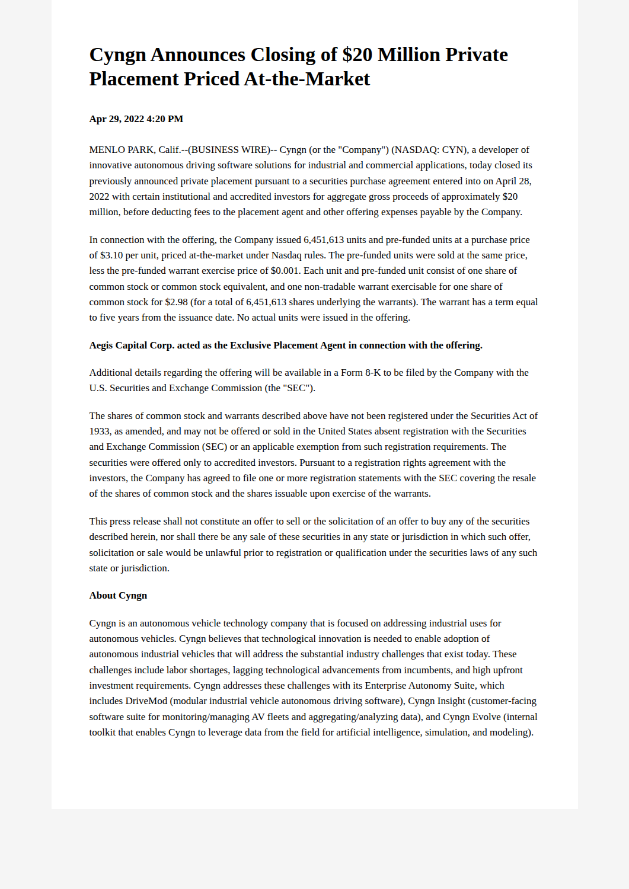Cyngn Announces Closing of $20 Million Private Placement Priced At-the-Market
Apr 29, 2022 4:20 PM
MENLO PARK, Calif.--(BUSINESS WIRE)-- Cyngn (or the "Company") (NASDAQ: CYN), a developer of innovative autonomous driving software solutions for industrial and commercial applications, today closed its previously announced private placement pursuant to a securities purchase agreement entered into on April 28, 2022 with certain institutional and accredited investors for aggregate gross proceeds of approximately $20 million, before deducting fees to the placement agent and other offering expenses payable by the Company.
In connection with the offering, the Company issued 6,451,613 units and pre-funded units at a purchase price of $3.10 per unit, priced at-the-market under Nasdaq rules. The pre-funded units were sold at the same price, less the pre-funded warrant exercise price of $0.001. Each unit and pre-funded unit consist of one share of common stock or common stock equivalent, and one non-tradable warrant exercisable for one share of common stock for $2.98 (for a total of 6,451,613 shares underlying the warrants). The warrant has a term equal to five years from the issuance date. No actual units were issued in the offering.
Aegis Capital Corp. acted as the Exclusive Placement Agent in connection with the offering.
Additional details regarding the offering will be available in a Form 8-K to be filed by the Company with the U.S. Securities and Exchange Commission (the "SEC").
The shares of common stock and warrants described above have not been registered under the Securities Act of 1933, as amended, and may not be offered or sold in the United States absent registration with the Securities and Exchange Commission (SEC) or an applicable exemption from such registration requirements. The securities were offered only to accredited investors. Pursuant to a registration rights agreement with the investors, the Company has agreed to file one or more registration statements with the SEC covering the resale of the shares of common stock and the shares issuable upon exercise of the warrants.
This press release shall not constitute an offer to sell or the solicitation of an offer to buy any of the securities described herein, nor shall there be any sale of these securities in any state or jurisdiction in which such offer, solicitation or sale would be unlawful prior to registration or qualification under the securities laws of any such state or jurisdiction.
About Cyngn
Cyngn is an autonomous vehicle technology company that is focused on addressing industrial uses for autonomous vehicles. Cyngn believes that technological innovation is needed to enable adoption of autonomous industrial vehicles that will address the substantial industry challenges that exist today. These challenges include labor shortages, lagging technological advancements from incumbents, and high upfront investment requirements. Cyngn addresses these challenges with its Enterprise Autonomy Suite, which includes DriveMod (modular industrial vehicle autonomous driving software), Cyngn Insight (customer-facing software suite for monitoring/managing AV fleets and aggregating/analyzing data), and Cyngn Evolve (internal toolkit that enables Cyngn to leverage data from the field for artificial intelligence, simulation, and modeling).